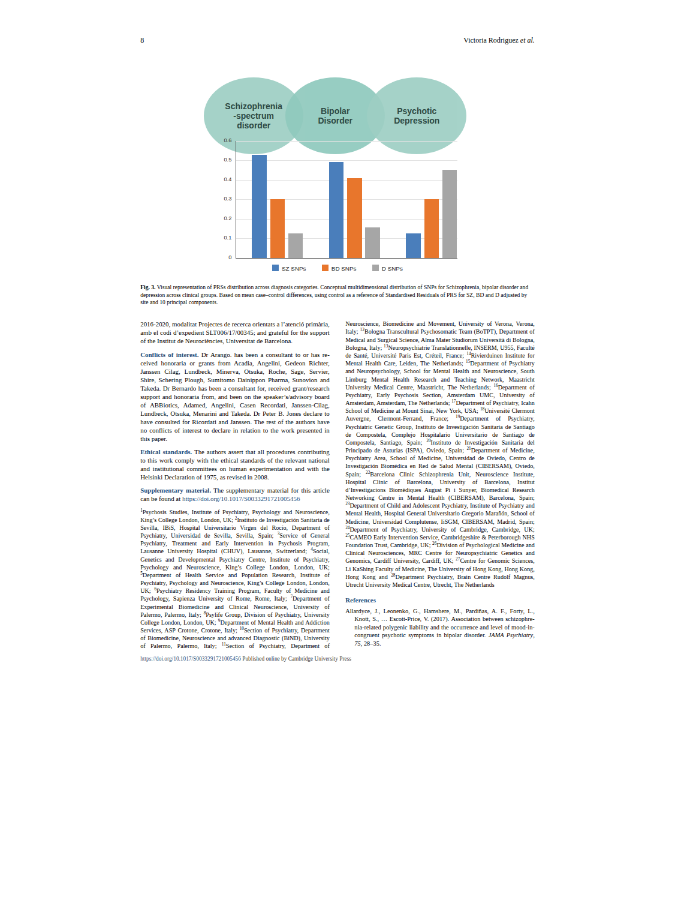8
Victoria Rodriguez et al.
Schizophrenia
-spectrum
disorder
Bipolar
Disorder
Psychotic
Depression
0.6 0.5 0.4 0.3 0.2 0.1 0
SZ SNPs BD SNPs D SNPs
Fig. 3. Visual representation of PRSs distribution across diagnosis categories. Conceptual multidimensional distribution of SNPs for Schizophrenia, bipolar disorder and depression across clinical groups. Based on mean case–control differences, using control as a reference of Standardised Residuals of PRS for SZ, BD and D adjusted by site and 10 principal components.
2016-2020, modalitat Projectes de recerca orientats a l’atenció primària, amb el codi d’expedient SLT006/17/00345; and grateful for the support of the Institut de Neurociències, Universitat de Barcelona.
Conflicts of interest. Dr Arango. has been a consultant to or has received honoraria or grants from Acadia, Angelini, Gedeon Richter, Janssen Cilag, Lundbeck, Minerva, Otsuka, Roche, Sage, Servier, Shire, Schering Plough, Sumitomo Dainippon Pharma, Sunovion and Takeda. Dr Bernardo has been a consultant for, received grant/research support and honoraria from, and been on the speaker’s/advisory board of ABBiotics, Adamed, Angelini, Casen Recordati, Janssen-Cilag, Lundbeck, Otsuka, Menarini and Takeda. Dr Peter B. Jones declare to have consulted for Ricordati and Janssen. The rest of the authors have no conflicts of interest to declare in relation to the work presented in this paper.
Ethical standards. The authors assert that all procedures contributing to this work comply with the ethical standards of the relevant national and institutional committees on human experimentation and with the Helsinki Declaration of 1975, as revised in 2008.
Supplementary material. The supplementary material for this article can be found at https://doi.org/10.1017/S0033291721005456
1Psychosis Studies, Institute of Psychiatry, Psychology and Neuroscience, King’s College London, London, UK; 2Instituto de Investigación Sanitaria de Sevilla, IBiS, Hospital Universitario Virgen del Rocío, Department of Psychiatry, Universidad de Sevilla, Sevilla, Spain; 3Service of General Psychiatry, Treatment and Early Intervention in Psychosis Program, Lausanne University Hospital (CHUV), Lausanne, Switzerland; 4Social, Genetics and Developmental Psychiatry Centre, Institute of Psychiatry, Psychology and Neuroscience, King’s College London, London, UK; 5Department of Health Service and Population Research, Institute of Psychiatry, Psychology and Neuroscience, King’s College London, London, UK; 6Psychiatry Residency Training Program, Faculty of Medicine and Psychology, Sapienza University of Rome, Rome, Italy; 7Department of Experimental Biomedicine and Clinical Neuroscience, University of Palermo, Palermo, Italy; 8Psylife Group, Division of Psychiatry, University College London, London, UK; 9Department of Mental Health and Addiction Services, ASP Crotone, Crotone, Italy; 10Section of Psychiatry, Department of Biomedicine, Neuroscience and advanced Diagnostic (BiND), University of Palermo, Palermo, Italy; 11Section of Psychiatry, Department of Neuroscience, Biomedicine and Movement, University of Verona, Verona, Italy; 12Bologna Transcultural Psychosomatic Team (BoTPT), Department of Medical and Surgical Science, Alma Mater Studiorum Università di Bologna, Bologna, Italy; 13Neuropsychiatrie Translationnelle, INSERM, U955, Faculté de Santé, Université Paris Est, Créteil, France; 14Rivierduinen Institute for Mental Health Care, Leiden, The Netherlands; 15Department of Psychiatry and Neuropsychology, School for Mental Health and Neuroscience, South Limburg Mental Health Research and Teaching Network, Maastricht University Medical Centre, Maastricht, The Netherlands; 16Department of Psychiatry, Early Psychosis Section, Amsterdam UMC, University of Amsterdam, Amsterdam, The Netherlands; 17Department of Psychiatry, Icahn School of Medicine at Mount Sinai, New York, USA; 18Université Clermont Auvergne, Clermont-Ferrand, France; 19Department of Psychiatry, Psychiatric Genetic Group, Instituto de Investigación Sanitaria de Santiago de Compostela, Complejo Hospitalario Universitario de Santiago de Compostela, Santiago, Spain; 20Instituto de Investigación Sanitaria del Principado de Asturias (ISPA), Oviedo, Spain; 21Department of Medicine, Psychiatry Area, School of Medicine, Universidad de Oviedo, Centro de Investigación Biomédica en Red de Salud Mental (CIBERSAM), Oviedo, Spain; 22Barcelona Clinic Schizophrenia Unit, Neuroscience Institute, Hospital Clinic of Barcelona, University of Barcelona, Institut d’Investigacions Biomèdiques August Pi i Sunyer, Biomedical Research Networking Centre in Mental Health (CIBERSAM), Barcelona, Spain; 23Department of Child and Adolescent Psychiatry, Institute of Psychiatry and Mental Health, Hospital General Universitario Gregorio Marañón, School of Medicine, Universidad Complutense, IiSGM, CIBERSAM, Madrid, Spain; 24Department of Psychiatry, University of Cambridge, Cambridge, UK; 25CAMEO Early Intervention Service, Cambridgeshire & Peterborough NHS Foundation Trust, Cambridge, UK; 26Division of Psychological Medicine and Clinical Neurosciences, MRC Centre for Neuropsychiatric Genetics and Genomics, Cardiff University, Cardiff, UK; 27Centre for Genomic Sciences, Li KaShing Faculty of Medicine, The University of Hong Kong, Hong Kong, Hong Kong and 28Department Psychiatry, Brain Centre Rudolf Magnus, Utrecht University Medical Centre, Utrecht, The Netherlands
References
Allardyce, J., Leonenko, G., Hamshere, M., Pardiñas, A. F., Forty, L., Knott, S., … Escott-Price, V. (2017). Association between schizophrenia-related polygenic liability and the occurrence and level of mood-incongruent psychotic symptoms in bipolar disorder. JAMA Psychiatry, 75, 28–35.
https://doi.org/10.1017/S0033291721005456 Published online by Cambridge University Press